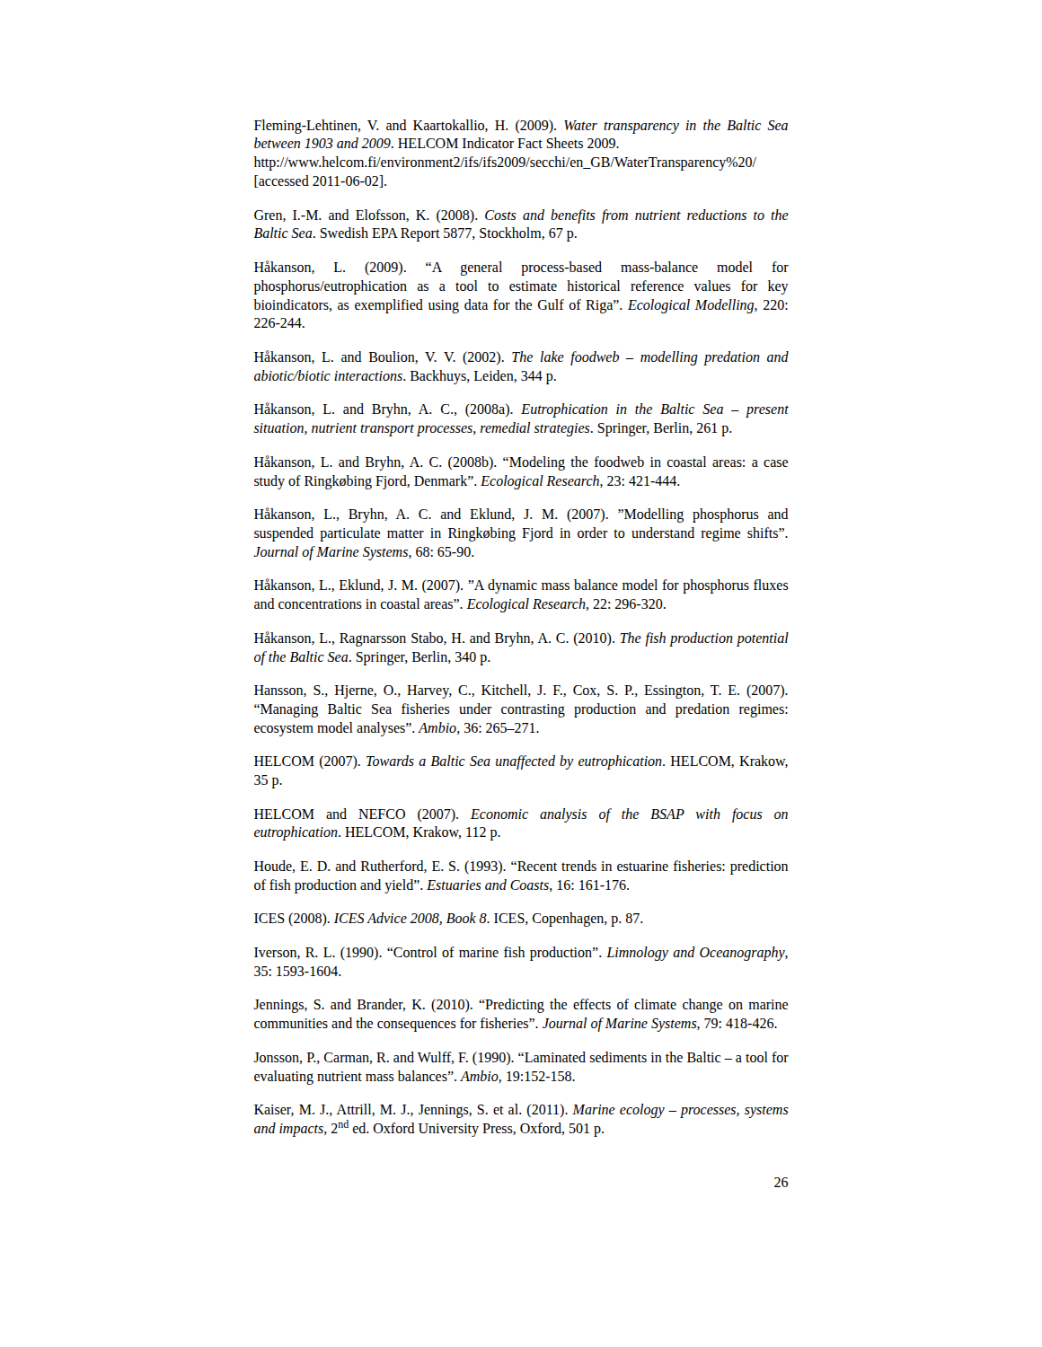Fleming-Lehtinen, V. and Kaartokallio, H. (2009). Water transparency in the Baltic Sea between 1903 and 2009. HELCOM Indicator Fact Sheets 2009.
http://www.helcom.fi/environment2/ifs/ifs2009/secchi/en_GB/WaterTransparency%20/ [accessed 2011-06-02].
Gren, I.-M. and Elofsson, K. (2008). Costs and benefits from nutrient reductions to the Baltic Sea. Swedish EPA Report 5877, Stockholm, 67 p.
Håkanson, L. (2009). “A general process-based mass-balance model for phosphorus/eutrophication as a tool to estimate historical reference values for key bioindicators, as exemplified using data for the Gulf of Riga”. Ecological Modelling, 220: 226-244.
Håkanson, L. and Boulion, V. V. (2002). The lake foodweb – modelling predation and abiotic/biotic interactions. Backhuys, Leiden, 344 p.
Håkanson, L. and Bryhn, A. C., (2008a). Eutrophication in the Baltic Sea – present situation, nutrient transport processes, remedial strategies. Springer, Berlin, 261 p.
Håkanson, L. and Bryhn, A. C. (2008b). “Modeling the foodweb in coastal areas: a case study of Ringkøbing Fjord, Denmark”. Ecological Research, 23: 421-444.
Håkanson, L., Bryhn, A. C. and Eklund, J. M. (2007). ”Modelling phosphorus and suspended particulate matter in Ringkøbing Fjord in order to understand regime shifts”. Journal of Marine Systems, 68: 65-90.
Håkanson, L., Eklund, J. M. (2007). ”A dynamic mass balance model for phosphorus fluxes and concentrations in coastal areas”. Ecological Research, 22: 296-320.
Håkanson, L., Ragnarsson Stabo, H. and Bryhn, A. C. (2010). The fish production potential of the Baltic Sea. Springer, Berlin, 340 p.
Hansson, S., Hjerne, O., Harvey, C., Kitchell, J. F., Cox, S. P., Essington, T. E. (2007). “Managing Baltic Sea fisheries under contrasting production and predation regimes: ecosystem model analyses”. Ambio, 36: 265–271.
HELCOM (2007). Towards a Baltic Sea unaffected by eutrophication. HELCOM, Krakow, 35 p.
HELCOM and NEFCO (2007). Economic analysis of the BSAP with focus on eutrophication. HELCOM, Krakow, 112 p.
Houde, E. D. and Rutherford, E. S. (1993). “Recent trends in estuarine fisheries: prediction of fish production and yield”. Estuaries and Coasts, 16: 161-176.
ICES (2008). ICES Advice 2008, Book 8. ICES, Copenhagen, p. 87.
Iverson, R. L. (1990). “Control of marine fish production”. Limnology and Oceanography, 35: 1593-1604.
Jennings, S. and Brander, K. (2010). “Predicting the effects of climate change on marine communities and the consequences for fisheries”. Journal of Marine Systems, 79: 418-426.
Jonsson, P., Carman, R. and Wulff, F. (1990). “Laminated sediments in the Baltic – a tool for evaluating nutrient mass balances”. Ambio, 19:152-158.
Kaiser, M. J., Attrill, M. J., Jennings, S. et al. (2011). Marine ecology – processes, systems and impacts, 2nd ed. Oxford University Press, Oxford, 501 p.
26